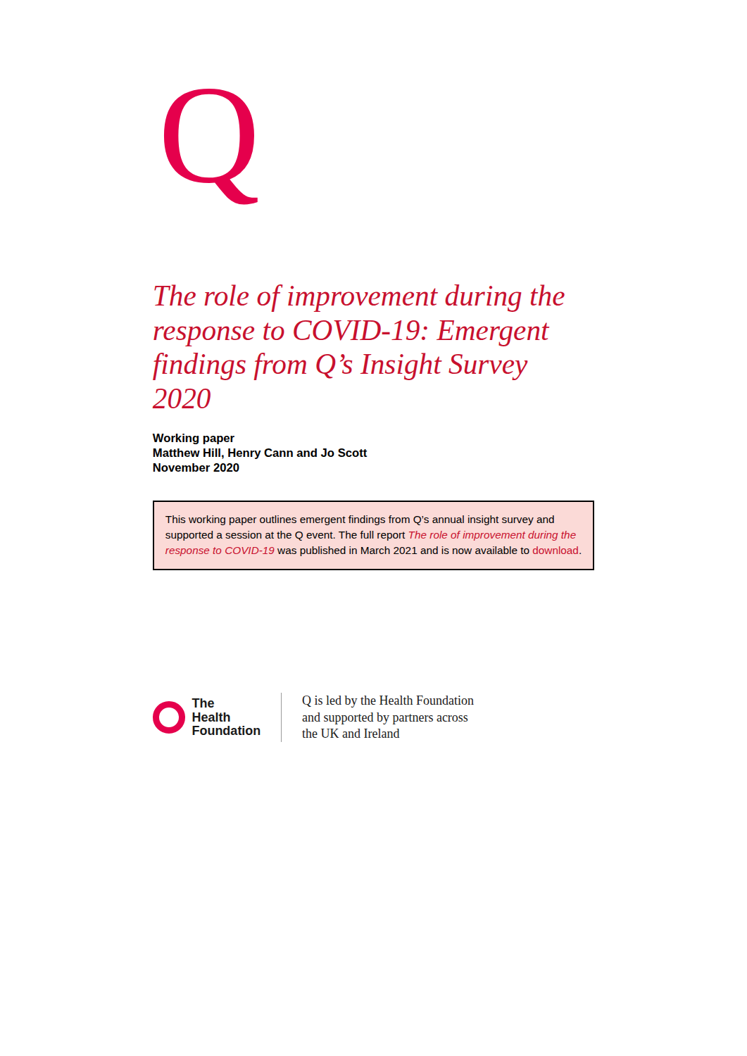Q
The role of improvement during the response to COVID-19: Emergent findings from Q’s Insight Survey 2020
Working paper
Matthew Hill, Henry Cann and Jo Scott
November 2020
This working paper outlines emergent findings from Q’s annual insight survey and supported a session at the Q event. The full report The role of improvement during the response to COVID-19 was published in March 2021 and is now available to download.
The
Health
Foundation
Q is led by the Health Foundation
and supported by partners across
the UK and Ireland